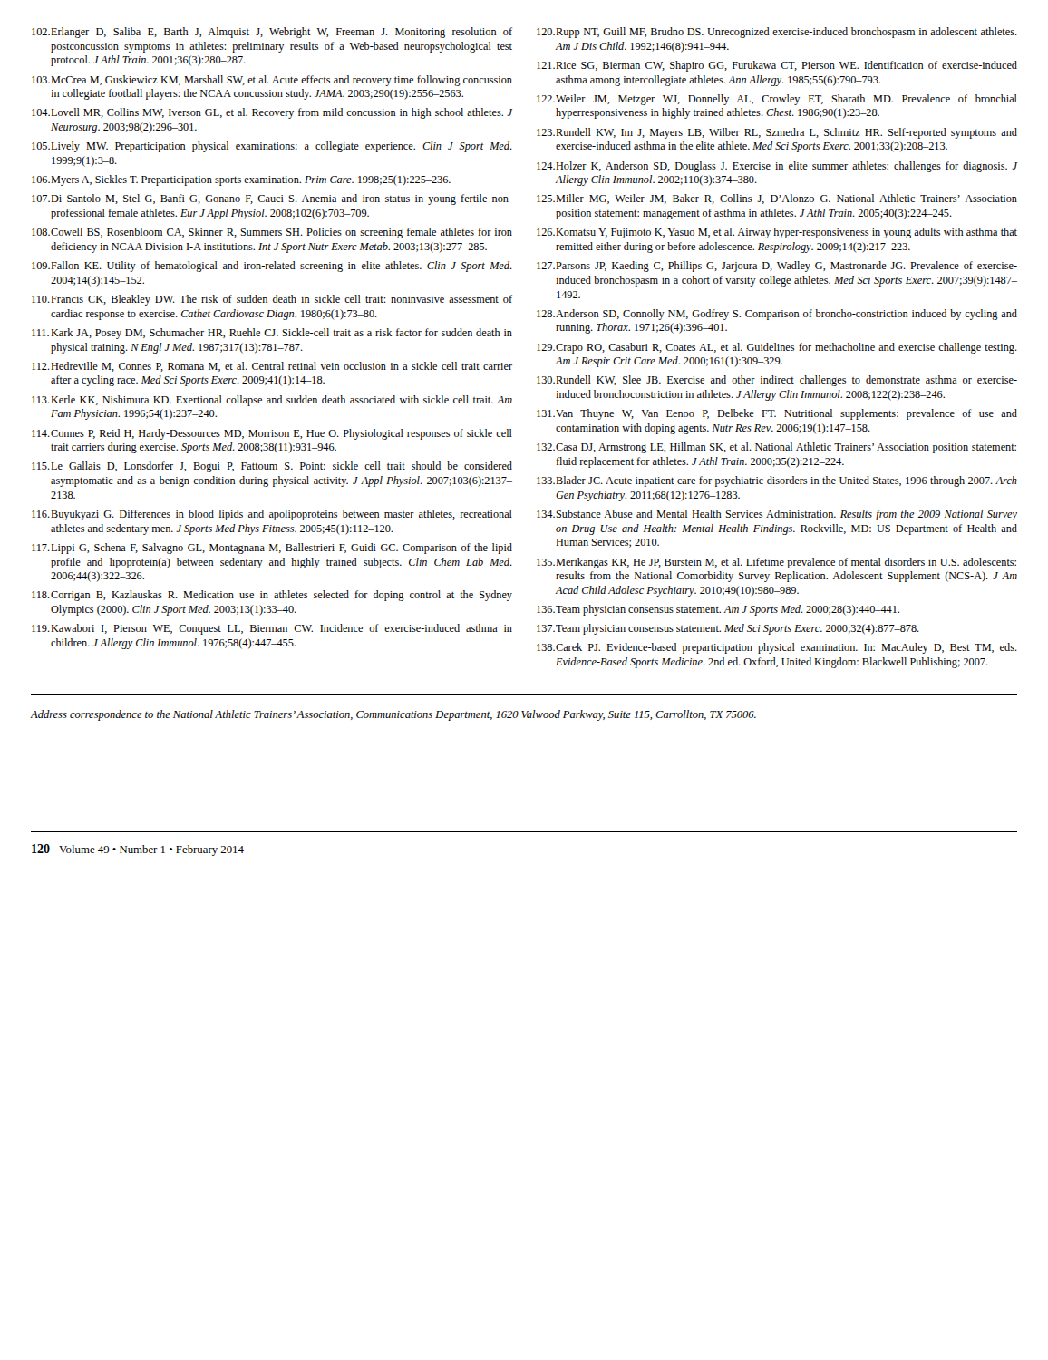102. Erlanger D, Saliba E, Barth J, Almquist J, Webright W, Freeman J. Monitoring resolution of postconcussion symptoms in athletes: preliminary results of a Web-based neuropsychological test protocol. J Athl Train. 2001;36(3):280–287.
103. McCrea M, Guskiewicz KM, Marshall SW, et al. Acute effects and recovery time following concussion in collegiate football players: the NCAA concussion study. JAMA. 2003;290(19):2556–2563.
104. Lovell MR, Collins MW, Iverson GL, et al. Recovery from mild concussion in high school athletes. J Neurosurg. 2003;98(2):296–301.
105. Lively MW. Preparticipation physical examinations: a collegiate experience. Clin J Sport Med. 1999;9(1):3–8.
106. Myers A, Sickles T. Preparticipation sports examination. Prim Care. 1998;25(1):225–236.
107. Di Santolo M, Stel G, Banfi G, Gonano F, Cauci S. Anemia and iron status in young fertile non-professional female athletes. Eur J Appl Physiol. 2008;102(6):703–709.
108. Cowell BS, Rosenbloom CA, Skinner R, Summers SH. Policies on screening female athletes for iron deficiency in NCAA Division I-A institutions. Int J Sport Nutr Exerc Metab. 2003;13(3):277–285.
109. Fallon KE. Utility of hematological and iron-related screening in elite athletes. Clin J Sport Med. 2004;14(3):145–152.
110. Francis CK, Bleakley DW. The risk of sudden death in sickle cell trait: noninvasive assessment of cardiac response to exercise. Cathet Cardiovasc Diagn. 1980;6(1):73–80.
111. Kark JA, Posey DM, Schumacher HR, Ruehle CJ. Sickle-cell trait as a risk factor for sudden death in physical training. N Engl J Med. 1987;317(13):781–787.
112. Hedreville M, Connes P, Romana M, et al. Central retinal vein occlusion in a sickle cell trait carrier after a cycling race. Med Sci Sports Exerc. 2009;41(1):14–18.
113. Kerle KK, Nishimura KD. Exertional collapse and sudden death associated with sickle cell trait. Am Fam Physician. 1996;54(1):237–240.
114. Connes P, Reid H, Hardy-Dessources MD, Morrison E, Hue O. Physiological responses of sickle cell trait carriers during exercise. Sports Med. 2008;38(11):931–946.
115. Le Gallais D, Lonsdorfer J, Bogui P, Fattoum S. Point: sickle cell trait should be considered asymptomatic and as a benign condition during physical activity. J Appl Physiol. 2007;103(6):2137–2138.
116. Buyukyazi G. Differences in blood lipids and apolipoproteins between master athletes, recreational athletes and sedentary men. J Sports Med Phys Fitness. 2005;45(1):112–120.
117. Lippi G, Schena F, Salvagno GL, Montagnana M, Ballestrieri F, Guidi GC. Comparison of the lipid profile and lipoprotein(a) between sedentary and highly trained subjects. Clin Chem Lab Med. 2006;44(3):322–326.
118. Corrigan B, Kazlauskas R. Medication use in athletes selected for doping control at the Sydney Olympics (2000). Clin J Sport Med. 2003;13(1):33–40.
119. Kawabori I, Pierson WE, Conquest LL, Bierman CW. Incidence of exercise-induced asthma in children. J Allergy Clin Immunol. 1976;58(4):447–455.
120. Rupp NT, Guill MF, Brudno DS. Unrecognized exercise-induced bronchospasm in adolescent athletes. Am J Dis Child. 1992;146(8):941–944.
121. Rice SG, Bierman CW, Shapiro GG, Furukawa CT, Pierson WE. Identification of exercise-induced asthma among intercollegiate athletes. Ann Allergy. 1985;55(6):790–793.
122. Weiler JM, Metzger WJ, Donnelly AL, Crowley ET, Sharath MD. Prevalence of bronchial hyperresponsiveness in highly trained athletes. Chest. 1986;90(1):23–28.
123. Rundell KW, Im J, Mayers LB, Wilber RL, Szmedra L, Schmitz HR. Self-reported symptoms and exercise-induced asthma in the elite athlete. Med Sci Sports Exerc. 2001;33(2):208–213.
124. Holzer K, Anderson SD, Douglass J. Exercise in elite summer athletes: challenges for diagnosis. J Allergy Clin Immunol. 2002;110(3):374–380.
125. Miller MG, Weiler JM, Baker R, Collins J, D’Alonzo G. National Athletic Trainers’ Association position statement: management of asthma in athletes. J Athl Train. 2005;40(3):224–245.
126. Komatsu Y, Fujimoto K, Yasuo M, et al. Airway hyper-responsiveness in young adults with asthma that remitted either during or before adolescence. Respirology. 2009;14(2):217–223.
127. Parsons JP, Kaeding C, Phillips G, Jarjoura D, Wadley G, Mastronarde JG. Prevalence of exercise-induced bronchospasm in a cohort of varsity college athletes. Med Sci Sports Exerc. 2007;39(9):1487–1492.
128. Anderson SD, Connolly NM, Godfrey S. Comparison of broncho-constriction induced by cycling and running. Thorax. 1971;26(4):396–401.
129. Crapo RO, Casaburi R, Coates AL, et al. Guidelines for methacholine and exercise challenge testing. Am J Respir Crit Care Med. 2000;161(1):309–329.
130. Rundell KW, Slee JB. Exercise and other indirect challenges to demonstrate asthma or exercise-induced bronchoconstriction in athletes. J Allergy Clin Immunol. 2008;122(2):238–246.
131. Van Thuyne W, Van Eenoo P, Delbeke FT. Nutritional supplements: prevalence of use and contamination with doping agents. Nutr Res Rev. 2006;19(1):147–158.
132. Casa DJ, Armstrong LE, Hillman SK, et al. National Athletic Trainers’ Association position statement: fluid replacement for athletes. J Athl Train. 2000;35(2):212–224.
133. Blader JC. Acute inpatient care for psychiatric disorders in the United States, 1996 through 2007. Arch Gen Psychiatry. 2011;68(12):1276–1283.
134. Substance Abuse and Mental Health Services Administration. Results from the 2009 National Survey on Drug Use and Health: Mental Health Findings. Rockville, MD: US Department of Health and Human Services; 2010.
135. Merikangas KR, He JP, Burstein M, et al. Lifetime prevalence of mental disorders in U.S. adolescents: results from the National Comorbidity Survey Replication. Adolescent Supplement (NCS-A). J Am Acad Child Adolesc Psychiatry. 2010;49(10):980–989.
136. Team physician consensus statement. Am J Sports Med. 2000;28(3):440–441.
137. Team physician consensus statement. Med Sci Sports Exerc. 2000;32(4):877–878.
138. Carek PJ. Evidence-based preparticipation physical examination. In: MacAuley D, Best TM, eds. Evidence-Based Sports Medicine. 2nd ed. Oxford, United Kingdom: Blackwell Publishing; 2007.
Address correspondence to the National Athletic Trainers’ Association, Communications Department, 1620 Valwood Parkway, Suite 115, Carrollton, TX 75006.
120 Volume 49 • Number 1 • February 2014